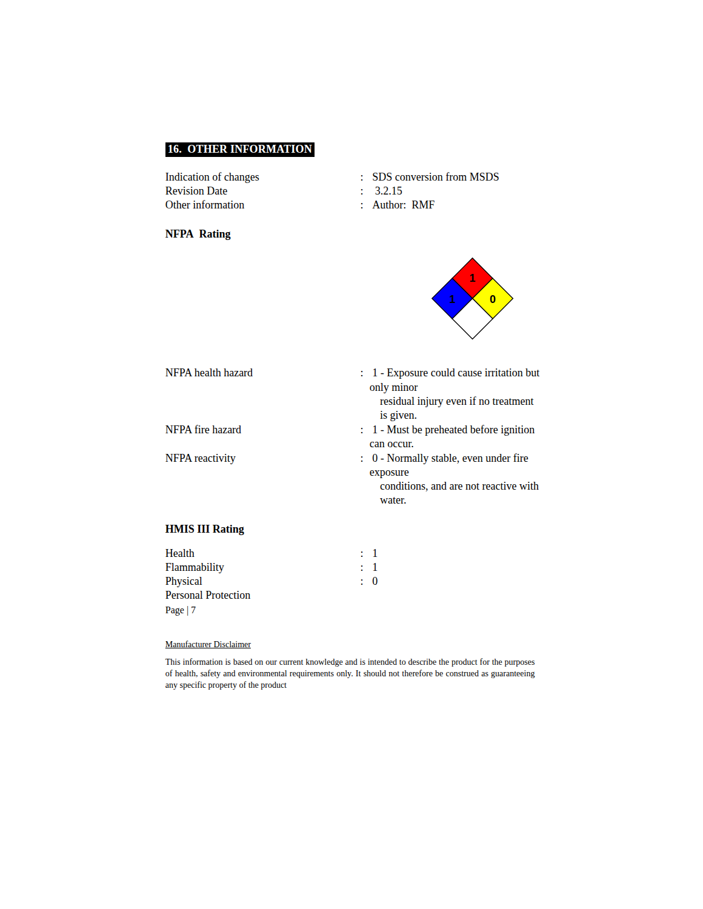16. OTHER INFORMATION
Indication of changes
:
SDS conversion from MSDS
Revision Date
:
3.2.15
Other information
:
Author: RMF
NFPA Rating
1 1 0
NFPA health hazard
:
1 - Exposure could cause irritation but only minor residual injury even if no treatment is given.
NFPA fire hazard
:
1 - Must be preheated before ignition can occur.
NFPA reactivity
:
0 - Normally stable, even under fire exposure conditions, and are not reactive with water.
HMIS III Rating
Health
:
1
Flammability
:
1
Physical
:
0
Personal Protection
Manufacturer Disclaimer
This information is based on our current knowledge and is intended to describe the product for the purposes of health, safety and environmental requirements only. It should not therefore be construed as guaranteeing any specific property of the product
Page | 7